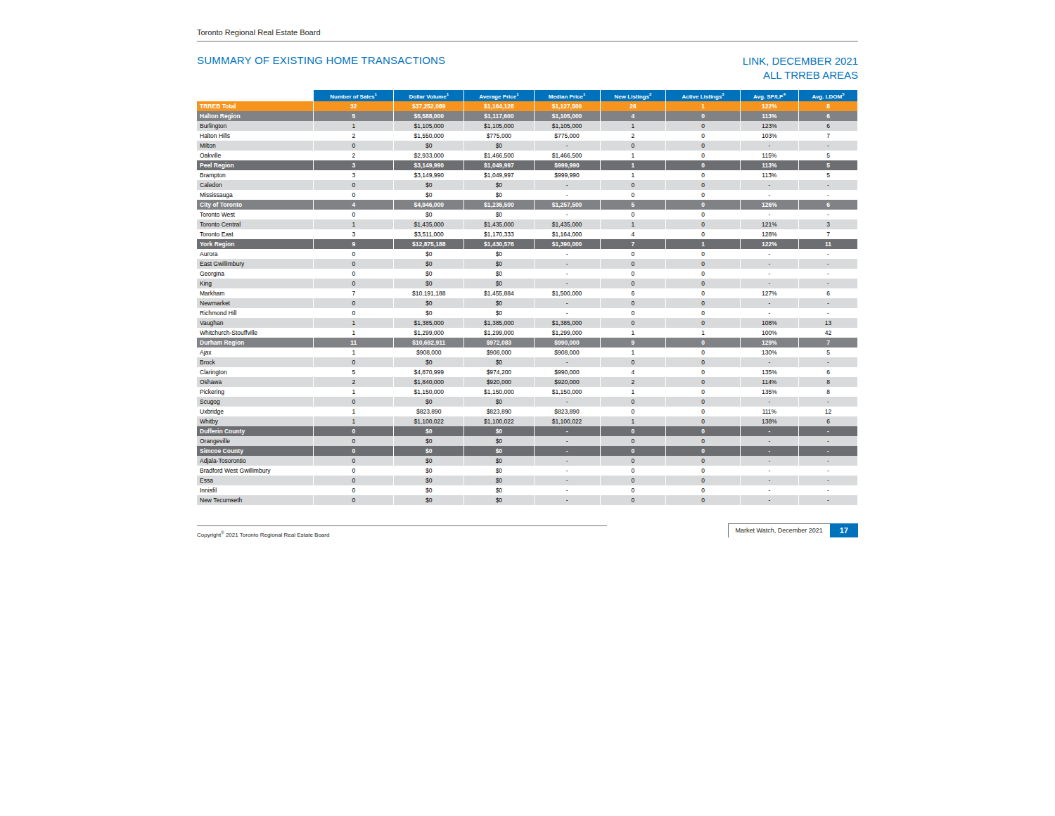Toronto Regional Real Estate Board
SUMMARY OF EXISTING HOME TRANSACTIONS
LINK, DECEMBER 2021
ALL TRREB AREAS
| | Number of Sales 1 | Dollar Volume 1 | Average Price 1 | Median Price 1 | New Listings 2 | Active Listings 3 | Avg. SP/LP 4 | Avg. LDOM 5 |
| --- | --- | --- | --- | --- | --- | --- | --- | --- |
| TRREB Total | 32 | $37,252,089 | $1,164,128 | $1,127,500 | 26 | 1 | 122% | 8 |
| Halton Region | 5 | $5,588,000 | $1,117,600 | $1,105,000 | 4 | 0 | 113% | 6 |
| Burlington | 1 | $1,105,000 | $1,105,000 | $1,105,000 | 1 | 0 | 123% | 6 |
| Halton Hills | 2 | $1,550,000 | $775,000 | $775,000 | 2 | 0 | 103% | 7 |
| Milton | 0 | $0 | $0 | - | 0 | 0 | - | - |
| Oakville | 2 | $2,933,000 | $1,466,500 | $1,466,500 | 1 | 0 | 115% | 5 |
| Peel Region | 3 | $3,149,990 | $1,049,997 | $999,990 | 1 | 0 | 113% | 5 |
| Brampton | 3 | $3,149,990 | $1,049,997 | $999,990 | 1 | 0 | 113% | 5 |
| Caledon | 0 | $0 | $0 | - | 0 | 0 | - | - |
| Mississauga | 0 | $0 | $0 | - | 0 | 0 | - | - |
| City of Toronto | 4 | $4,946,000 | $1,236,500 | $1,257,500 | 5 | 0 | 126% | 6 |
| Toronto West | 0 | $0 | $0 | - | 0 | 0 | - | - |
| Toronto Central | 1 | $1,435,000 | $1,435,000 | $1,435,000 | 1 | 0 | 121% | 3 |
| Toronto East | 3 | $3,511,000 | $1,170,333 | $1,164,000 | 4 | 0 | 128% | 7 |
| York Region | 9 | $12,875,188 | $1,430,576 | $1,390,000 | 7 | 1 | 122% | 11 |
| Aurora | 0 | $0 | $0 | - | 0 | 0 | - | - |
| East Gwillimbury | 0 | $0 | $0 | - | 0 | 0 | - | - |
| Georgina | 0 | $0 | $0 | - | 0 | 0 | - | - |
| King | 0 | $0 | $0 | - | 0 | 0 | - | - |
| Markham | 7 | $10,191,188 | $1,455,884 | $1,500,000 | 6 | 0 | 127% | 6 |
| Newmarket | 0 | $0 | $0 | - | 0 | 0 | - | - |
| Richmond Hill | 0 | $0 | $0 | - | 0 | 0 | - | - |
| Vaughan | 1 | $1,385,000 | $1,385,000 | $1,385,000 | 0 | 0 | 108% | 13 |
| Whitchurch-Stouffville | 1 | $1,299,000 | $1,299,000 | $1,299,000 | 1 | 1 | 100% | 42 |
| Durham Region | 11 | $10,692,911 | $972,083 | $990,000 | 9 | 0 | 129% | 7 |
| Ajax | 1 | $908,000 | $908,000 | $908,000 | 1 | 0 | 130% | 5 |
| Brock | 0 | $0 | $0 | - | 0 | 0 | - | - |
| Clarington | 5 | $4,870,999 | $974,200 | $990,000 | 4 | 0 | 135% | 6 |
| Oshawa | 2 | $1,840,000 | $920,000 | $920,000 | 2 | 0 | 114% | 8 |
| Pickering | 1 | $1,150,000 | $1,150,000 | $1,150,000 | 1 | 0 | 135% | 8 |
| Scugog | 0 | $0 | $0 | - | 0 | 0 | - | - |
| Uxbridge | 1 | $823,890 | $823,890 | $823,890 | 0 | 0 | 111% | 12 |
| Whitby | 1 | $1,100,022 | $1,100,022 | $1,100,022 | 1 | 0 | 138% | 6 |
| Dufferin County | 0 | $0 | $0 | - | 0 | 0 | - | - |
| Orangeville | 0 | $0 | $0 | - | 0 | 0 | - | - |
| Simcoe County | 0 | $0 | $0 | - | 0 | 0 | - | - |
| Adjala-Tosorontio | 0 | $0 | $0 | - | 0 | 0 | - | - |
| Bradford West Gwillimbury | 0 | $0 | $0 | - | 0 | 0 | - | - |
| Essa | 0 | $0 | $0 | - | 0 | 0 | - | - |
| Innisfil | 0 | $0 | $0 | - | 0 | 0 | - | - |
| New Tecumseth | 0 | $0 | $0 | - | 0 | 0 | - | - |
Copyright® 2021 Toronto Regional Real Estate Board
Market Watch, December 2021
17